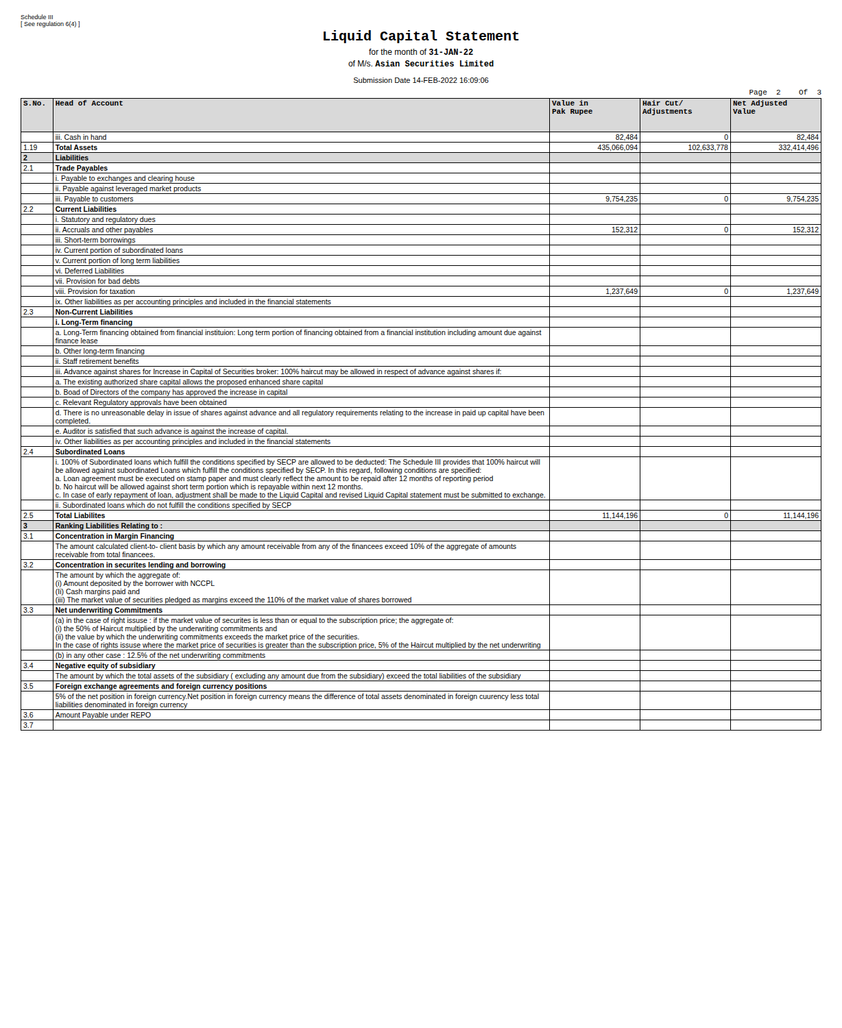Schedule III
[ See regulation 6(4) ]
Liquid Capital Statement
for the month of 31-JAN-22
of M/s. Asian Securities Limited
Submission Date 14-FEB-2022 16:09:06
Page 2 Of 3
| S.No. | Head of Account | Value in Pak Rupee | Hair Cut/ Adjustments | Net Adjusted Value |
| --- | --- | --- | --- | --- |
| | iii. Cash in hand | 82,484 | 0 | 82,484 |
| 1.19 | Total Assets | 435,066,094 | 102,633,778 | 332,414,496 |
| 2 | Liabilities | | | |
| 2.1 | Trade Payables | | | |
| | i. Payable to exchanges and clearing house | | | |
| | ii. Payable against leveraged market products | | | |
| | iii. Payable to customers | 9,754,235 | 0 | 9,754,235 |
| 2.2 | Current Liabilities | | | |
| | i. Statutory and regulatory dues | | | |
| | ii. Accruals and other payables | 152,312 | 0 | 152,312 |
| | iii. Short-term borrowings | | | |
| | iv. Current portion of subordinated loans | | | |
| | v. Current portion of long term liabilities | | | |
| | vi. Deferred Liabilities | | | |
| | vii. Provision for bad debts | | | |
| | viii. Provision for taxation | 1,237,649 | 0 | 1,237,649 |
| | ix. Other liabilities as per accounting principles and included in the financial statements | | | |
| 2.3 | Non-Current Liabilities | | | |
| | i. Long-Term financing | | | |
| | a. Long-Term financing obtained from financial instituion: Long term portion of financing obtained from a financial institution including amount due against finance lease | | | |
| | b. Other long-term financing | | | |
| | ii. Staff retirement benefits | | | |
| | iii. Advance against shares for Increase in Capital of Securities broker: 100% haircut may be allowed in respect of advance against shares if: | | | |
| | a. The existing authorized share capital allows the proposed enhanced share capital | | | |
| | b. Boad of Directors of the company has approved the increase in capital | | | |
| | c. Relevant Regulatory approvals have been obtained | | | |
| | d. There is no unreasonable delay in issue of shares against advance and all regulatory requirements relating to the increase in paid up capital have been completed. | | | |
| | e. Auditor is satisfied that such advance is against the increase of capital. | | | |
| | iv. Other liabilities as per accounting principles and included in the financial statements | | | |
| 2.4 | Subordinated Loans | | | |
| | i. 100% of Subordinated loans which fulfill the conditions specified by SECP are allowed to be deducted: The Schedule III provides that 100% haircut will be allowed against subordinated Loans which fulfill the conditions specified by SECP. In this regard, following conditions are specified: a. Loan agreement must be executed on stamp paper and must clearly reflect the amount to be repaid after 12 months of reporting period b. No haircut will be allowed against short term portion which is repayable within next 12 months. c. In case of early repayment of loan, adjustment shall be made to the Liquid Capital and revised Liquid Capital statement must be submitted to exchange. | | | |
| | ii. Subordinated loans which do not fulfill the conditions specified by SECP | | | |
| 2.5 | Total Liabilites | 11,144,196 | 0 | 11,144,196 |
| 3 | Ranking Liabilities Relating to : | | | |
| 3.1 | Concentration in Margin Financing | | | |
| | The amount calculated client-to- client basis by which any amount receivable from any of the financees exceed 10% of the aggregate of amounts receivable from total financees. | | | |
| 3.2 | Concentration in securites lending and borrowing | | | |
| | The amount by which the aggregate of: (i) Amount deposited by the borrower with NCCPL (Ii) Cash margins paid and (iii) The market value of securities pledged as margins exceed the 110% of the market value of shares borrowed | | | |
| 3.3 | Net underwriting Commitments | | | |
| | (a) in the case of right issuse : if the market value of securites is less than or equal to the subscription price; the aggregate of: (i) the 50% of Haircut multiplied by the underwriting commitments and (ii) the value by which the underwriting commitments exceeds the market price of the securities. In the case of rights issuse where the market price of securities is greater than the subscription price, 5% of the Haircut multiplied by the net underwriting | | | |
| | (b) in any other case : 12.5% of the net underwriting commitments | | | |
| 3.4 | Negative equity of subsidiary | | | |
| | The amount by which the total assets of the subsidiary ( excluding any amount due from the subsidiary) exceed the total liabilities of the subsidiary | | | |
| 3.5 | Foreign exchange agreements and foreign currency positions | | | |
| | 5% of the net position in foreign currency.Net position in foreign currency means the difference of total assets denominated in foreign cuurency less total liabilities denominated in foreign currency | | | |
| 3.6 | Amount Payable under REPO | | | |
| 3.7 | | | | |